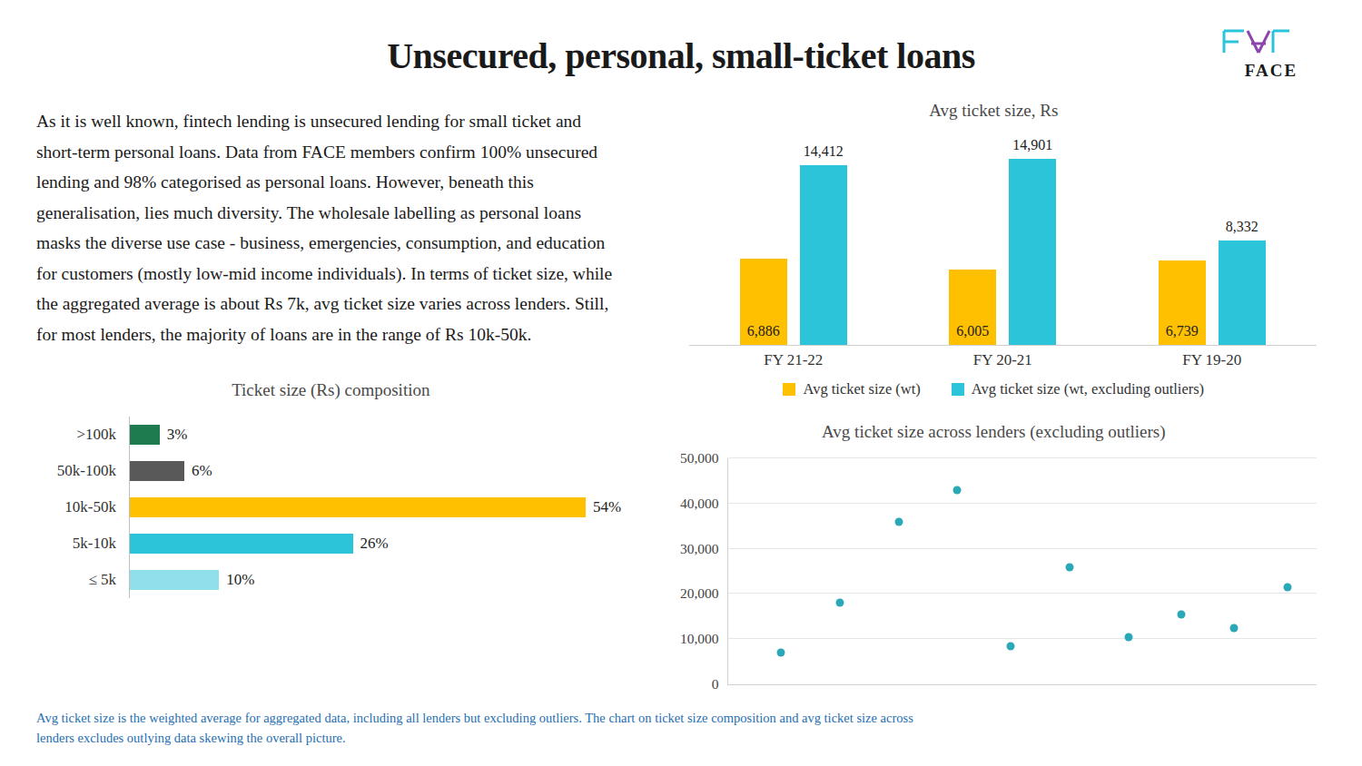Unsecured, personal, small-ticket loans
FACE
As it is well known, fintech lending is unsecured lending for small ticket and short-term personal loans. Data from FACE members confirm 100% unsecured lending and 98% categorised as personal loans. However, beneath this generalisation, lies much diversity. The wholesale labelling as personal loans masks the diverse use case - business, emergencies, consumption, and education for customers (mostly low-mid income individuals). In terms of ticket size, while the aggregated average is about Rs 7k, avg ticket size varies across lenders. Still, for most lenders, the majority of loans are in the range of Rs 10k-50k.
Ticket size (Rs) composition
>100k
3%
50k-100k
6%
10k-50k
54%
5k-10k
26%
≤ 5k
10%
Avg ticket size, Rs
6,886
14,412
6,005
14,901
6,739
8,332
FY 21-22 FY 20-21 FY 19-20
Avg ticket size (wt)
Avg ticket size (wt, excluding outliers)
Avg ticket size across lenders (excluding outliers)
50,000
40,000
30,000
20,000
10,000
0
Avg ticket size is the weighted average for aggregated data, including all lenders but excluding outliers. The chart on ticket size composition and avg ticket size across lenders excludes outlying data skewing the overall picture.